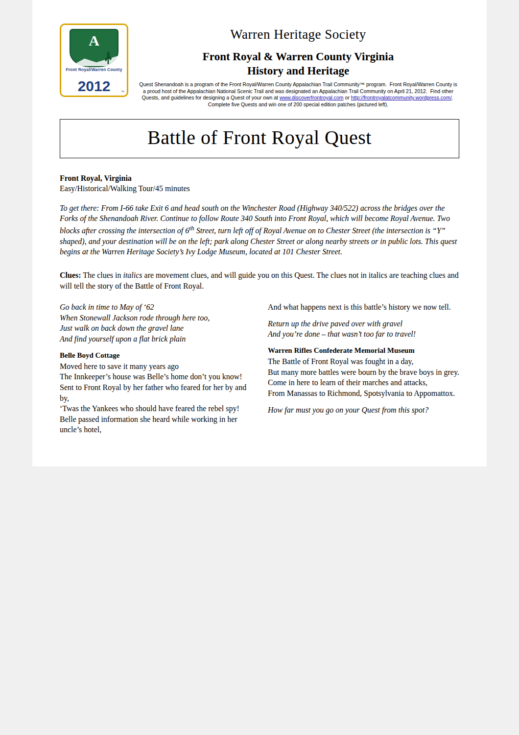Front Royal/Warren County
2012
™
Warren Heritage Society
Front Royal & Warren County Virginia
History and Heritage
Quest Shenandoah is a program of the Front Royal/Warren County Appalachian Trail Community™ program. Front Royal/Warren County is a proud host of the Appalachian National Scenic Trail and was designated an Appalachian Trail Community on April 21, 2012. Find other Quests, and guidelines for designing a Quest of your own at www.discoverfrontroyal.com or http://frontroyalatcommunity.wordpress.com/. Complete five Quests and win one of 200 special edition patches (pictured left).
Battle of Front Royal Quest
Front Royal, Virginia
Easy/Historical/Walking Tour/45 minutes
To get there: From I-66 take Exit 6 and head south on the Winchester Road (Highway 340/522) across the bridges over the Forks of the Shenandoah River. Continue to follow Route 340 South into Front Royal, which will become Royal Avenue. Two blocks after crossing the intersection of 6th Street, turn left off of Royal Avenue on to Chester Street (the intersection is “Y” shaped), and your destination will be on the left; park along Chester Street or along nearby streets or in public lots. This quest begins at the Warren Heritage Society’s Ivy Lodge Museum, located at 101 Chester Street.
Clues: The clues in italics are movement clues, and will guide you on this Quest. The clues not in italics are teaching clues and will tell the story of the Battle of Front Royal.
Go back in time to May of ‘62
When Stonewall Jackson rode through here too,
Just walk on back down the gravel lane
And find yourself upon a flat brick plain
Belle Boyd Cottage
Moved here to save it many years ago
The Innkeeper’s house was Belle’s home don’t you know!
Sent to Front Royal by her father who feared for her by and by,
‘Twas the Yankees who should have feared the rebel spy!
Belle passed information she heard while working in her uncle’s hotel,
And what happens next is this battle’s history we now tell.
Return up the drive paved over with gravel
And you’re done – that wasn’t too far to travel!
Warren Rifles Confederate Memorial Museum
The Battle of Front Royal was fought in a day,
But many more battles were bourn by the brave boys in grey.
Come in here to learn of their marches and attacks,
From Manassas to Richmond, Spotsylvania to Appomattox.
How far must you go on your Quest from this spot?